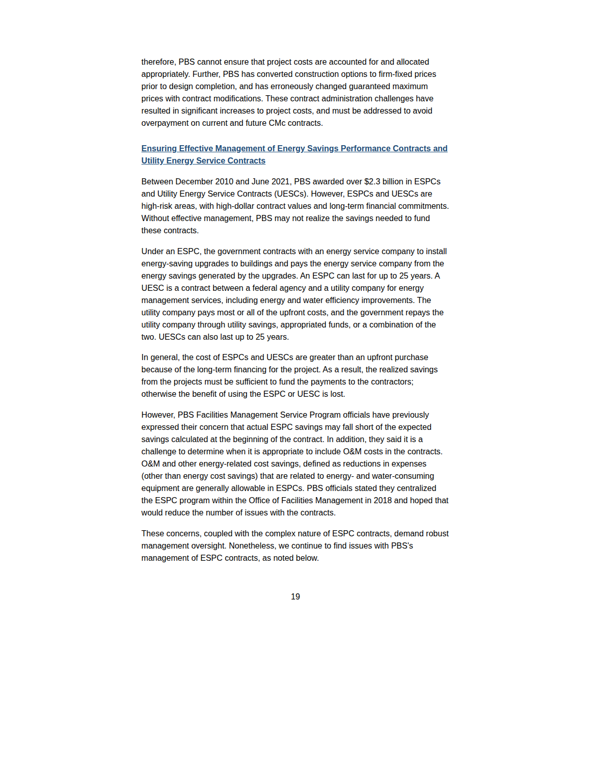therefore, PBS cannot ensure that project costs are accounted for and allocated appropriately. Further, PBS has converted construction options to firm-fixed prices prior to design completion, and has erroneously changed guaranteed maximum prices with contract modifications. These contract administration challenges have resulted in significant increases to project costs, and must be addressed to avoid overpayment on current and future CMc contracts.
Ensuring Effective Management of Energy Savings Performance Contracts and Utility Energy Service Contracts
Between December 2010 and June 2021, PBS awarded over $2.3 billion in ESPCs and Utility Energy Service Contracts (UESCs). However, ESPCs and UESCs are high-risk areas, with high-dollar contract values and long-term financial commitments. Without effective management, PBS may not realize the savings needed to fund these contracts.
Under an ESPC, the government contracts with an energy service company to install energy-saving upgrades to buildings and pays the energy service company from the energy savings generated by the upgrades. An ESPC can last for up to 25 years. A UESC is a contract between a federal agency and a utility company for energy management services, including energy and water efficiency improvements. The utility company pays most or all of the upfront costs, and the government repays the utility company through utility savings, appropriated funds, or a combination of the two. UESCs can also last up to 25 years.
In general, the cost of ESPCs and UESCs are greater than an upfront purchase because of the long-term financing for the project. As a result, the realized savings from the projects must be sufficient to fund the payments to the contractors; otherwise the benefit of using the ESPC or UESC is lost.
However, PBS Facilities Management Service Program officials have previously expressed their concern that actual ESPC savings may fall short of the expected savings calculated at the beginning of the contract. In addition, they said it is a challenge to determine when it is appropriate to include O&M costs in the contracts. O&M and other energy-related cost savings, defined as reductions in expenses (other than energy cost savings) that are related to energy- and water-consuming equipment are generally allowable in ESPCs. PBS officials stated they centralized the ESPC program within the Office of Facilities Management in 2018 and hoped that would reduce the number of issues with the contracts.
These concerns, coupled with the complex nature of ESPC contracts, demand robust management oversight. Nonetheless, we continue to find issues with PBS's management of ESPC contracts, as noted below.
19